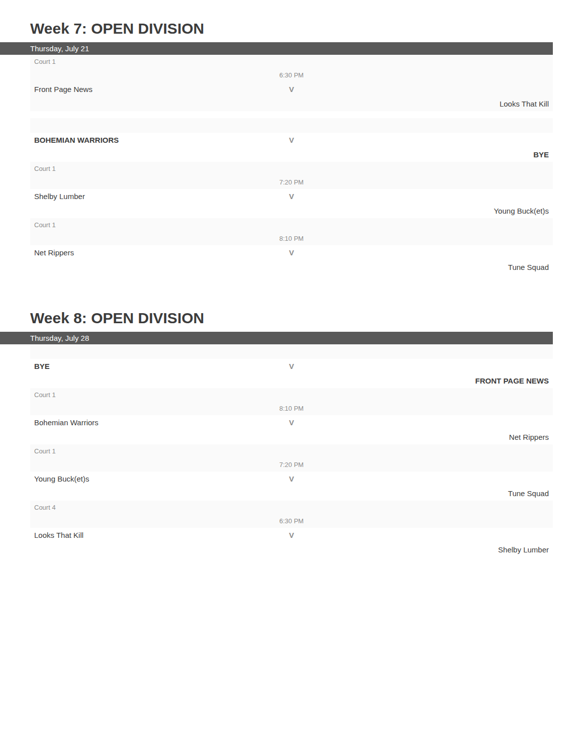Week 7: OPEN DIVISION
Thursday, July 21
| Court 1 |
| | 6:30 PM | |
| Front Page News | V | |
| | | Looks That Kill |
| BOHEMIAN WARRIORS | V | |
| | | BYE |
| Court 1 |
| | 7:20 PM | |
| Shelby Lumber | V | |
| | | Young Buck(et)s |
| Court 1 |
| | 8:10 PM | |
| Net Rippers | V | |
| | | Tune Squad |
Week 8: OPEN DIVISION
Thursday, July 28
| BYE | V | |
| | | FRONT PAGE NEWS |
| Court 1 |
| | 8:10 PM | |
| Bohemian Warriors | V | |
| | | Net Rippers |
| Court 1 |
| | 7:20 PM | |
| Young Buck(et)s | V | |
| | | Tune Squad |
| Court 4 |
| | 6:30 PM | |
| Looks That Kill | V | |
| | | Shelby Lumber |